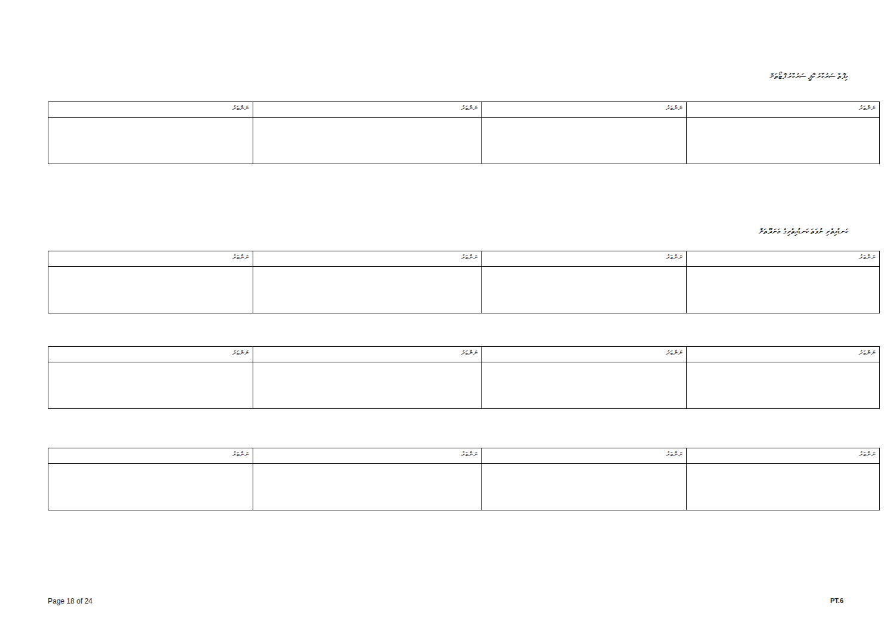މިފޮތް ސަރުކާރު ކޮޕީ ސަރުކާރު ފޮޓޯތަށް
| ނަންބަރު | ނަންބަރު | ނަންބަރު | ނަންބަރު |
ކަނޑުއިތެރި ނުވަތަ ކަނޑުއިތެރިގެ މަނަދޫތަށް
| ނަންބަރު | ނަންބަރު | ނަންބަރު | ނަންބަރު |
| ނަންބަރު | ނަންބަރު | ނަންބަރު | ނަންބަރު |
| ނަންބަރު | ނަންބަރު | ނަންބަރު | ނަންބަރު |
Page 18 of 24
PT.6